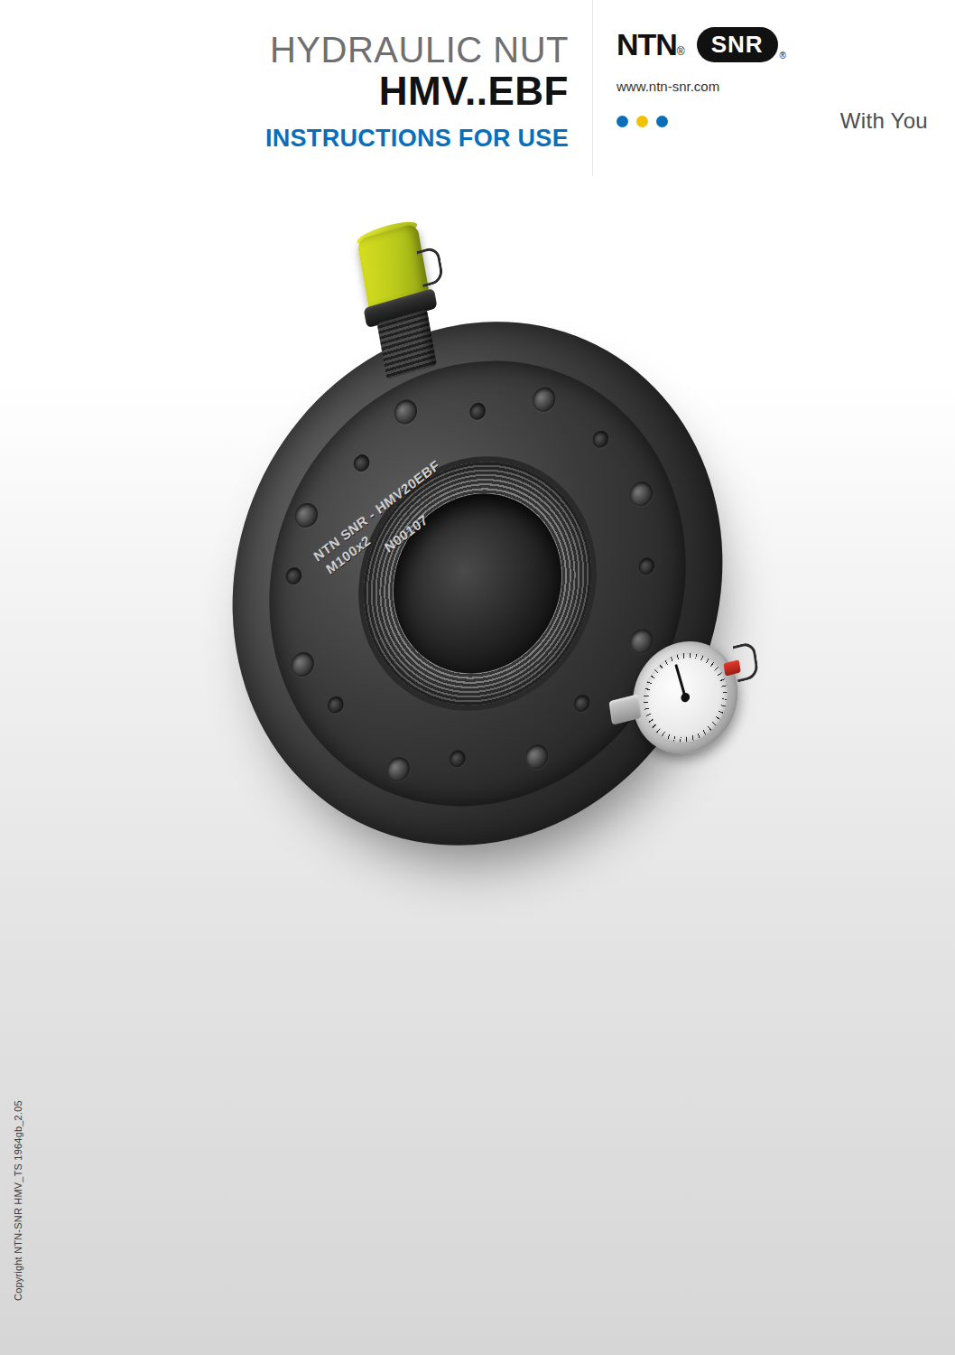HYDRAULIC NUT
HMV..EBF
INSTRUCTIONS FOR USE
NTN®
SNR®
www.ntn-snr.com
With You
NTN SNR - HMV20EBF
M100x2
N00107
Copyright NTN-SNR HMV_TS 1964gb_2.05